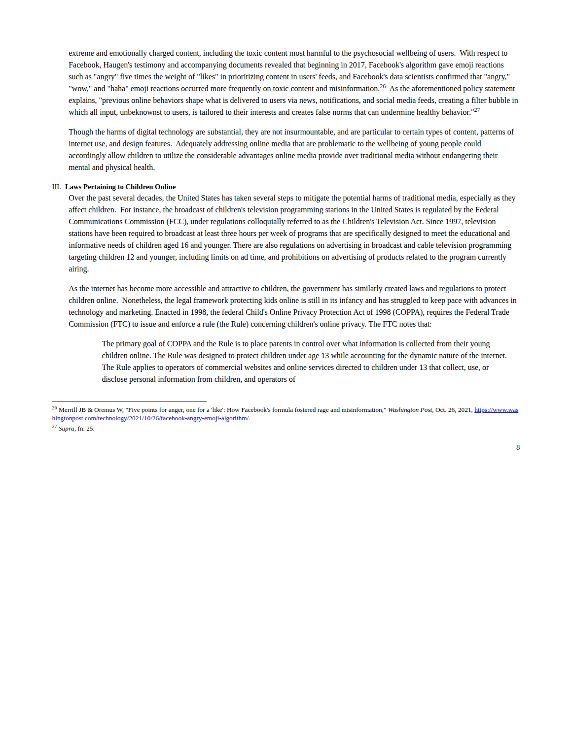extreme and emotionally charged content, including the toxic content most harmful to the psychosocial wellbeing of users. With respect to Facebook, Haugen's testimony and accompanying documents revealed that beginning in 2017, Facebook's algorithm gave emoji reactions such as "angry" five times the weight of "likes" in prioritizing content in users' feeds, and Facebook's data scientists confirmed that "angry," "wow," and "haha" emoji reactions occurred more frequently on toxic content and misinformation.26 As the aforementioned policy statement explains, "previous online behaviors shape what is delivered to users via news, notifications, and social media feeds, creating a filter bubble in which all input, unbeknownst to users, is tailored to their interests and creates false norms that can undermine healthy behavior."27
Though the harms of digital technology are substantial, they are not insurmountable, and are particular to certain types of content, patterns of internet use, and design features. Adequately addressing online media that are problematic to the wellbeing of young people could accordingly allow children to utilize the considerable advantages online media provide over traditional media without endangering their mental and physical health.
III. Laws Pertaining to Children Online
Over the past several decades, the United States has taken several steps to mitigate the potential harms of traditional media, especially as they affect children. For instance, the broadcast of children's television programming stations in the United States is regulated by the Federal Communications Commission (FCC), under regulations colloquially referred to as the Children's Television Act. Since 1997, television stations have been required to broadcast at least three hours per week of programs that are specifically designed to meet the educational and informative needs of children aged 16 and younger. There are also regulations on advertising in broadcast and cable television programming targeting children 12 and younger, including limits on ad time, and prohibitions on advertising of products related to the program currently airing.
As the internet has become more accessible and attractive to children, the government has similarly created laws and regulations to protect children online. Nonetheless, the legal framework protecting kids online is still in its infancy and has struggled to keep pace with advances in technology and marketing. Enacted in 1998, the federal Child's Online Privacy Protection Act of 1998 (COPPA), requires the Federal Trade Commission (FTC) to issue and enforce a rule (the Rule) concerning children's online privacy. The FTC notes that:
The primary goal of COPPA and the Rule is to place parents in control over what information is collected from their young children online. The Rule was designed to protect children under age 13 while accounting for the dynamic nature of the internet. The Rule applies to operators of commercial websites and online services directed to children under 13 that collect, use, or disclose personal information from children, and operators of
26 Merrill JB & Oremus W, "Five points for anger, one for a 'like': How Facebook's formula fostered rage and misinformation," Washington Post, Oct. 26, 2021, https://www.washingtonpost.com/technology/2021/10/26/facebook-angry-emoji-algorithm/.
27 Supra, fn. 25.
8